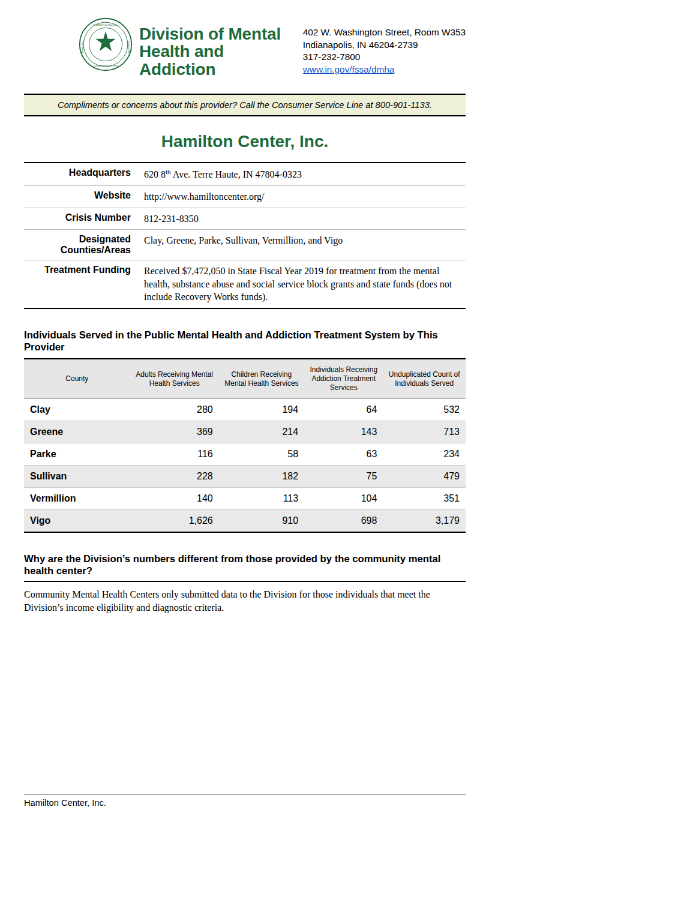FAMILY & SOCIAL ADMINISTRATION INDIANA SERVICES
Division of Mental Health and Addiction
402 W. Washington Street, Room W353
Indianapolis, IN 46204-2739
317-232-7800
www.in.gov/fssa/dmha
Compliments or concerns about this provider? Call the Consumer Service Line at 800-901-1133.
Hamilton Center, Inc.
| Headquarters | 620 8 th Ave. Terre Haute, IN 47804-0323 |
| Website | http://www.hamiltoncenter.org/ |
| Crisis Number | 812-231-8350 |
| Designated Counties/Areas | Clay, Greene, Parke, Sullivan, Vermillion, and Vigo |
| Treatment Funding | Received $7,472,050 in State Fiscal Year 2019 for treatment from the mental health, substance abuse and social service block grants and state funds (does not include Recovery Works funds). |
Individuals Served in the Public Mental Health and Addiction Treatment System by This Provider
| County | Adults Receiving Mental Health Services | Children Receiving Mental Health Services | Individuals Receiving Addiction Treatment Services | Unduplicated Count of Individuals Served |
| --- | --- | --- | --- | --- |
| Clay | 280 | 194 | 64 | 532 |
| Greene | 369 | 214 | 143 | 713 |
| Parke | 116 | 58 | 63 | 234 |
| Sullivan | 228 | 182 | 75 | 479 |
| Vermillion | 140 | 113 | 104 | 351 |
| Vigo | 1,626 | 910 | 698 | 3,179 |
Why are the Division’s numbers different from those provided by the community mental health center?
Community Mental Health Centers only submitted data to the Division for those individuals that meet the Division’s income eligibility and diagnostic criteria.
Hamilton Center, Inc.